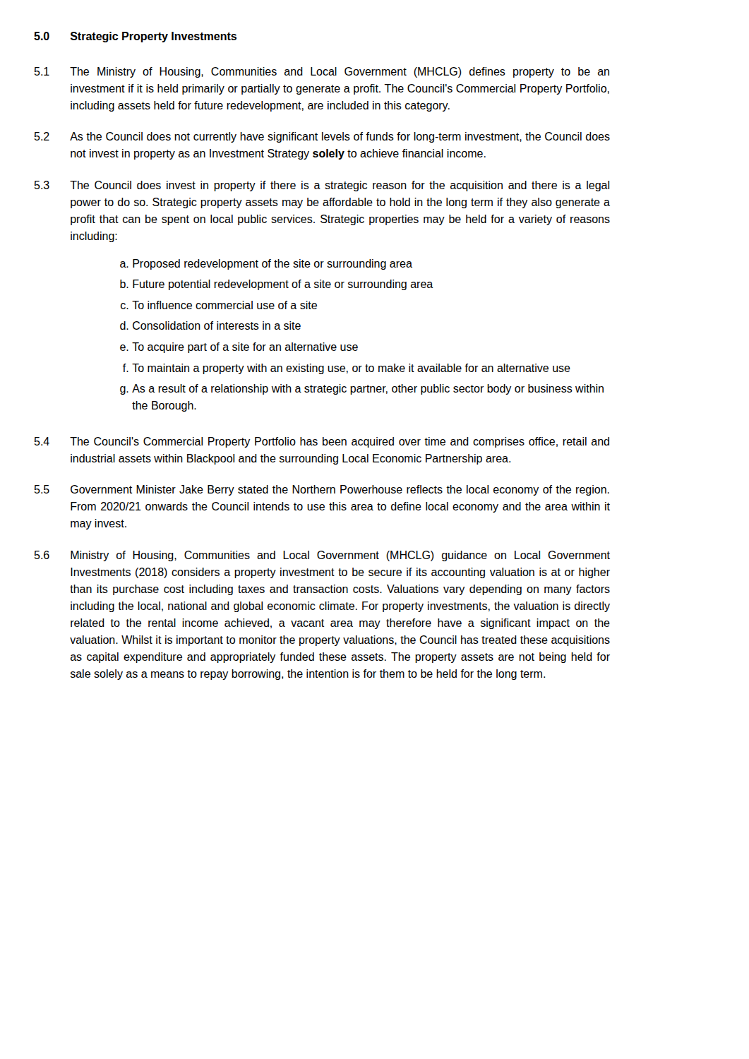5.0 Strategic Property Investments
5.1 The Ministry of Housing, Communities and Local Government (MHCLG) defines property to be an investment if it is held primarily or partially to generate a profit. The Council's Commercial Property Portfolio, including assets held for future redevelopment, are included in this category.
5.2 As the Council does not currently have significant levels of funds for long-term investment, the Council does not invest in property as an Investment Strategy solely to achieve financial income.
5.3 The Council does invest in property if there is a strategic reason for the acquisition and there is a legal power to do so. Strategic property assets may be affordable to hold in the long term if they also generate a profit that can be spent on local public services. Strategic properties may be held for a variety of reasons including:
Proposed redevelopment of the site or surrounding area
Future potential redevelopment of a site or surrounding area
To influence commercial use of a site
Consolidation of interests in a site
To acquire part of a site for an alternative use
To maintain a property with an existing use, or to make it available for an alternative use
As a result of a relationship with a strategic partner, other public sector body or business within the Borough.
5.4 The Council's Commercial Property Portfolio has been acquired over time and comprises office, retail and industrial assets within Blackpool and the surrounding Local Economic Partnership area.
5.5 Government Minister Jake Berry stated the Northern Powerhouse reflects the local economy of the region. From 2020/21 onwards the Council intends to use this area to define local economy and the area within it may invest.
5.6 Ministry of Housing, Communities and Local Government (MHCLG) guidance on Local Government Investments (2018) considers a property investment to be secure if its accounting valuation is at or higher than its purchase cost including taxes and transaction costs. Valuations vary depending on many factors including the local, national and global economic climate. For property investments, the valuation is directly related to the rental income achieved, a vacant area may therefore have a significant impact on the valuation. Whilst it is important to monitor the property valuations, the Council has treated these acquisitions as capital expenditure and appropriately funded these assets. The property assets are not being held for sale solely as a means to repay borrowing, the intention is for them to be held for the long term.